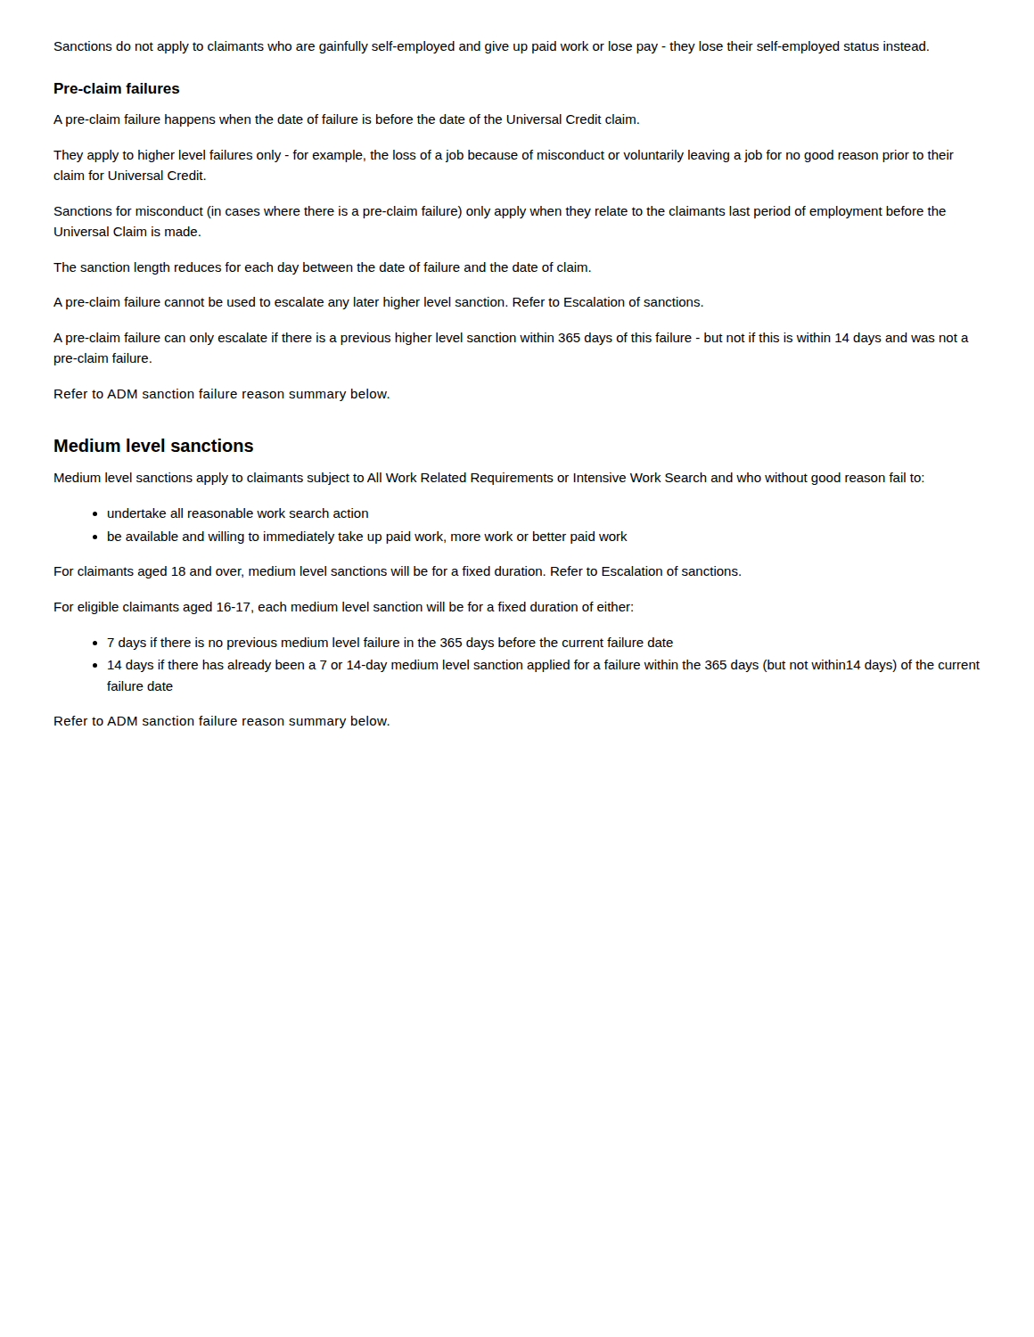Sanctions do not apply to claimants who are gainfully self-employed and give up paid work or lose pay - they lose their self-employed status instead.
Pre-claim failures
A pre-claim failure happens when the date of failure is before the date of the Universal Credit claim.
They apply to higher level failures only - for example, the loss of a job because of misconduct or voluntarily leaving a job for no good reason prior to their claim for Universal Credit.
Sanctions for misconduct (in cases where there is a pre-claim failure) only apply when they relate to the claimants last period of employment before the Universal Claim is made.
The sanction length reduces for each day between the date of failure and the date of claim.
A pre-claim failure cannot be used to escalate any later higher level sanction. Refer to Escalation of sanctions.
A pre-claim failure can only escalate if there is a previous higher level sanction within 365 days of this failure - but not if this is within 14 days and was not a pre-claim failure.
Refer to ADM sanction failure reason summary below.
Medium level sanctions
Medium level sanctions apply to claimants subject to All Work Related Requirements or Intensive Work Search and who without good reason fail to:
undertake all reasonable work search action
be available and willing to immediately take up paid work, more work or better paid work
For claimants aged 18 and over, medium level sanctions will be for a fixed duration. Refer to Escalation of sanctions.
For eligible claimants aged 16-17, each medium level sanction will be for a fixed duration of either:
7 days if there is no previous medium level failure in the 365 days before the current failure date
14 days if there has already been a 7 or 14-day medium level sanction applied for a failure within the 365 days (but not within14 days) of the current failure date
Refer to ADM sanction failure reason summary below.